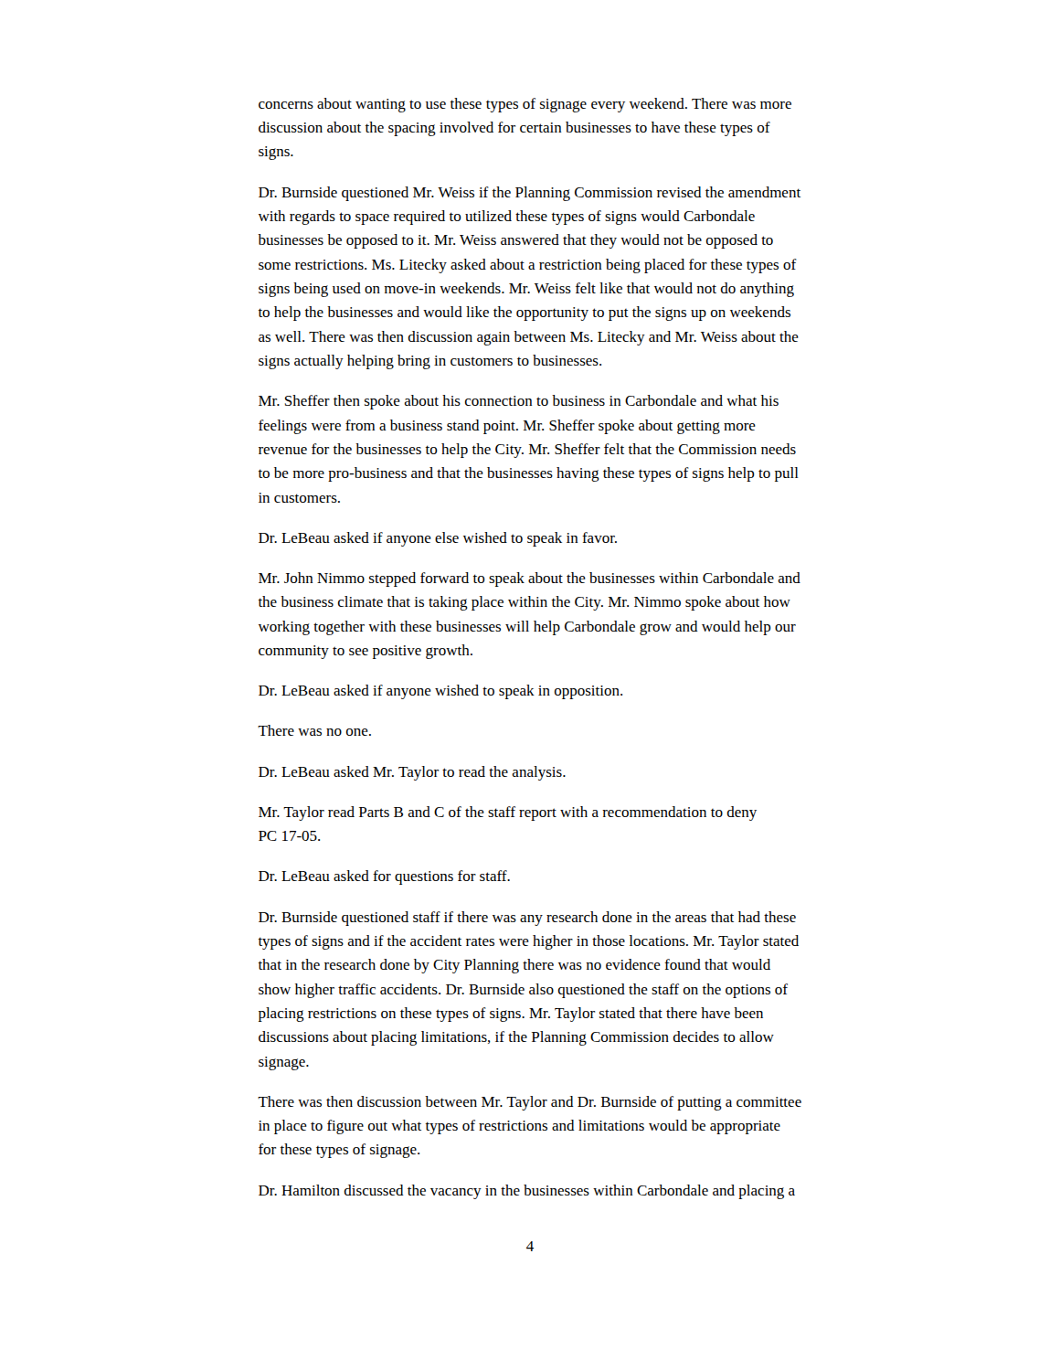concerns about wanting to use these types of signage every weekend. There was more discussion about the spacing involved for certain businesses to have these types of signs.
Dr. Burnside questioned Mr. Weiss if the Planning Commission revised the amendment with regards to space required to utilized these types of signs would Carbondale businesses be opposed to it. Mr. Weiss answered that they would not be opposed to some restrictions. Ms. Litecky asked about a restriction being placed for these types of signs being used on move-in weekends. Mr. Weiss felt like that would not do anything to help the businesses and would like the opportunity to put the signs up on weekends as well. There was then discussion again between Ms. Litecky and Mr. Weiss about the signs actually helping bring in customers to businesses.
Mr. Sheffer then spoke about his connection to business in Carbondale and what his feelings were from a business stand point. Mr. Sheffer spoke about getting more revenue for the businesses to help the City. Mr. Sheffer felt that the Commission needs to be more pro-business and that the businesses having these types of signs help to pull in customers.
Dr. LeBeau asked if anyone else wished to speak in favor.
Mr. John Nimmo stepped forward to speak about the businesses within Carbondale and the business climate that is taking place within the City. Mr. Nimmo spoke about how working together with these businesses will help Carbondale grow and would help our community to see positive growth.
Dr. LeBeau asked if anyone wished to speak in opposition.
There was no one.
Dr. LeBeau asked Mr. Taylor to read the analysis.
Mr. Taylor read Parts B and C of the staff report with a recommendation to deny
PC 17-05.
Dr. LeBeau asked for questions for staff.
Dr. Burnside questioned staff if there was any research done in the areas that had these types of signs and if the accident rates were higher in those locations. Mr. Taylor stated that in the research done by City Planning there was no evidence found that would show higher traffic accidents. Dr. Burnside also questioned the staff on the options of placing restrictions on these types of signs. Mr. Taylor stated that there have been discussions about placing limitations, if the Planning Commission decides to allow signage.
There was then discussion between Mr. Taylor and Dr. Burnside of putting a committee in place to figure out what types of restrictions and limitations would be appropriate for these types of signage.
Dr. Hamilton discussed the vacancy in the businesses within Carbondale and placing a
4